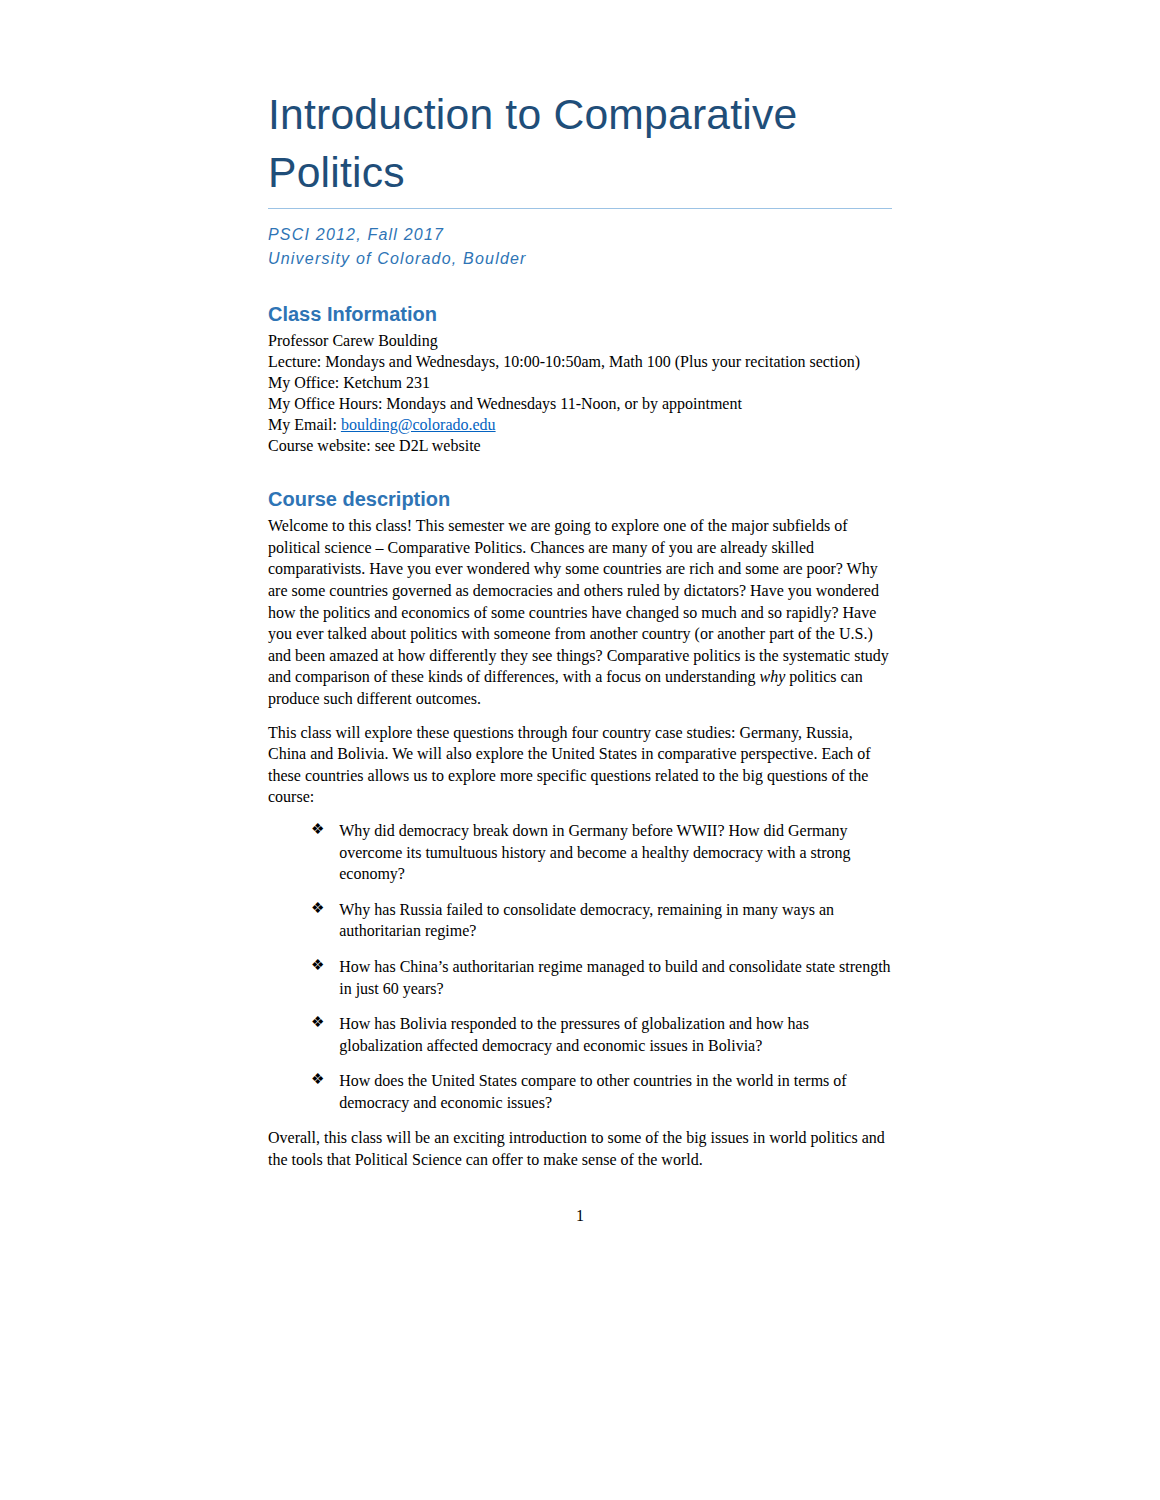Introduction to Comparative Politics
PSCI 2012, Fall 2017
University of Colorado, Boulder
Class Information
Professor Carew Boulding
Lecture: Mondays and Wednesdays, 10:00-10:50am, Math 100 (Plus your recitation section)
My Office: Ketchum 231
My Office Hours: Mondays and Wednesdays 11-Noon, or by appointment
My Email: boulding@colorado.edu
Course website: see D2L website
Course description
Welcome to this class! This semester we are going to explore one of the major subfields of political science – Comparative Politics. Chances are many of you are already skilled comparativists. Have you ever wondered why some countries are rich and some are poor? Why are some countries governed as democracies and others ruled by dictators? Have you wondered how the politics and economics of some countries have changed so much and so rapidly? Have you ever talked about politics with someone from another country (or another part of the U.S.) and been amazed at how differently they see things? Comparative politics is the systematic study and comparison of these kinds of differences, with a focus on understanding why politics can produce such different outcomes.
This class will explore these questions through four country case studies: Germany, Russia, China and Bolivia. We will also explore the United States in comparative perspective. Each of these countries allows us to explore more specific questions related to the big questions of the course:
Why did democracy break down in Germany before WWII? How did Germany overcome its tumultuous history and become a healthy democracy with a strong economy?
Why has Russia failed to consolidate democracy, remaining in many ways an authoritarian regime?
How has China’s authoritarian regime managed to build and consolidate state strength in just 60 years?
How has Bolivia responded to the pressures of globalization and how has globalization affected democracy and economic issues in Bolivia?
How does the United States compare to other countries in the world in terms of democracy and economic issues?
Overall, this class will be an exciting introduction to some of the big issues in world politics and the tools that Political Science can offer to make sense of the world.
1